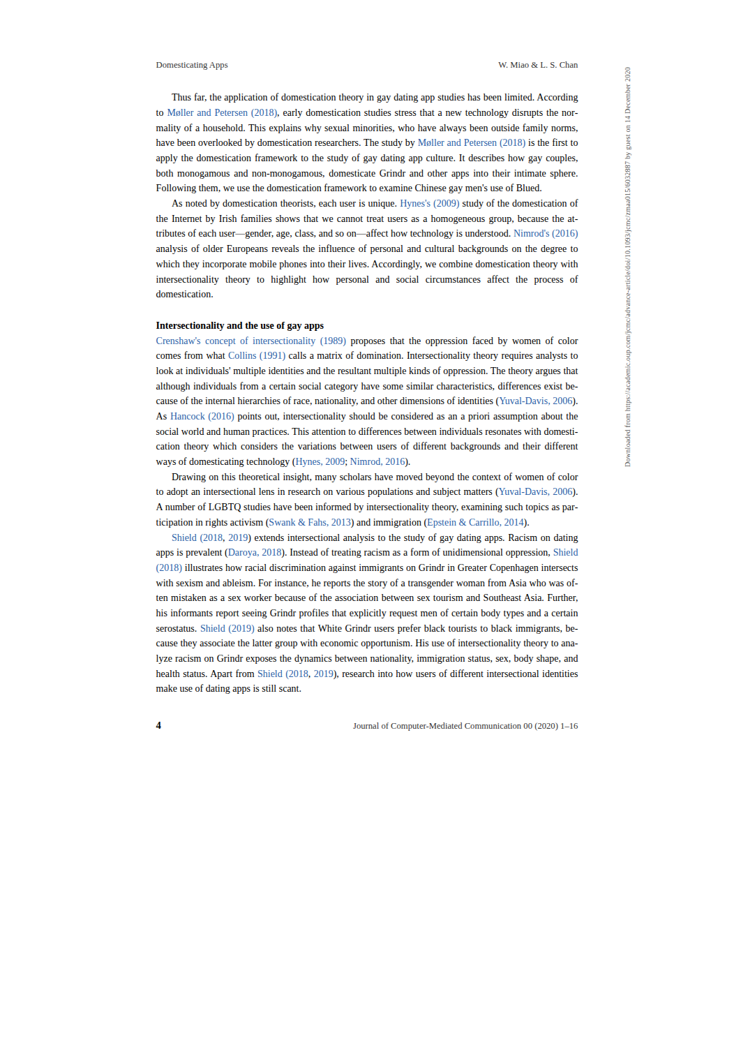Downloaded from https://academic.oup.com/jcmc/advance-article/doi/10.1093/jcmc/zmaa015/6032887 by guest on 14 December 2020
Domesticating Apps W. Miao & L. S. Chan
Thus far, the application of domestication theory in gay dating app studies has been limited. According to Møller and Petersen (2018), early domestication studies stress that a new technology disrupts the normality of a household. This explains why sexual minorities, who have always been outside family norms, have been overlooked by domestication researchers. The study by Møller and Petersen (2018) is the first to apply the domestication framework to the study of gay dating app culture. It describes how gay couples, both monogamous and non-monogamous, domesticate Grindr and other apps into their intimate sphere. Following them, we use the domestication framework to examine Chinese gay men's use of Blued.
As noted by domestication theorists, each user is unique. Hynes's (2009) study of the domestication of the Internet by Irish families shows that we cannot treat users as a homogeneous group, because the attributes of each user—gender, age, class, and so on—affect how technology is understood. Nimrod's (2016) analysis of older Europeans reveals the influence of personal and cultural backgrounds on the degree to which they incorporate mobile phones into their lives. Accordingly, we combine domestication theory with intersectionality theory to highlight how personal and social circumstances affect the process of domestication.
Intersectionality and the use of gay apps
Crenshaw's concept of intersectionality (1989) proposes that the oppression faced by women of color comes from what Collins (1991) calls a matrix of domination. Intersectionality theory requires analysts to look at individuals' multiple identities and the resultant multiple kinds of oppression. The theory argues that although individuals from a certain social category have some similar characteristics, differences exist because of the internal hierarchies of race, nationality, and other dimensions of identities (Yuval-Davis, 2006). As Hancock (2016) points out, intersectionality should be considered as an a priori assumption about the social world and human practices. This attention to differences between individuals resonates with domestication theory which considers the variations between users of different backgrounds and their different ways of domesticating technology (Hynes, 2009; Nimrod, 2016).
Drawing on this theoretical insight, many scholars have moved beyond the context of women of color to adopt an intersectional lens in research on various populations and subject matters (Yuval-Davis, 2006). A number of LGBTQ studies have been informed by intersectionality theory, examining such topics as participation in rights activism (Swank & Fahs, 2013) and immigration (Epstein & Carrillo, 2014).
Shield (2018, 2019) extends intersectional analysis to the study of gay dating apps. Racism on dating apps is prevalent (Daroya, 2018). Instead of treating racism as a form of unidimensional oppression, Shield (2018) illustrates how racial discrimination against immigrants on Grindr in Greater Copenhagen intersects with sexism and ableism. For instance, he reports the story of a transgender woman from Asia who was often mistaken as a sex worker because of the association between sex tourism and Southeast Asia. Further, his informants report seeing Grindr profiles that explicitly request men of certain body types and a certain serostatus. Shield (2019) also notes that White Grindr users prefer black tourists to black immigrants, because they associate the latter group with economic opportunism. His use of intersectionality theory to analyze racism on Grindr exposes the dynamics between nationality, immigration status, sex, body shape, and health status. Apart from Shield (2018, 2019), research into how users of different intersectional identities make use of dating apps is still scant.
4 Journal of Computer-Mediated Communication 00 (2020) 1–16